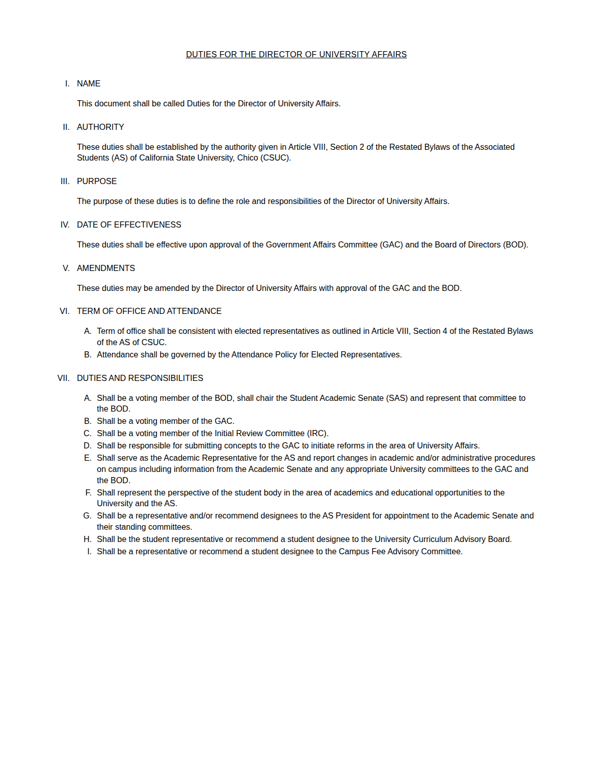DUTIES FOR THE DIRECTOR OF UNIVERSITY AFFAIRS
Name
This document shall be called Duties for the Director of University Affairs.
Authority
These duties shall be established by the authority given in Article VIII, Section 2 of the Restated Bylaws of the Associated Students (AS) of California State University, Chico (CSUC).
Purpose
The purpose of these duties is to define the role and responsibilities of the Director of University Affairs.
Date of Effectiveness
These duties shall be effective upon approval of the Government Affairs Committee (GAC) and the Board of Directors (BOD).
Amendments
These duties may be amended by the Director of University Affairs with approval of the GAC and the BOD.
Term of Office and Attendance
Term of office shall be consistent with elected representatives as outlined in Article VIII, Section 4 of the Restated Bylaws of the AS of CSUC.
Attendance shall be governed by the Attendance Policy for Elected Representatives.
Duties and Responsibilities
Shall be a voting member of the BOD, shall chair the Student Academic Senate (SAS) and represent that committee to the BOD.
Shall be a voting member of the GAC.
Shall be a voting member of the Initial Review Committee (IRC).
Shall be responsible for submitting concepts to the GAC to initiate reforms in the area of University Affairs.
Shall serve as the Academic Representative for the AS and report changes in academic and/or administrative procedures on campus including information from the Academic Senate and any appropriate University committees to the GAC and the BOD.
Shall represent the perspective of the student body in the area of academics and educational opportunities to the University and the AS.
Shall be a representative and/or recommend designees to the AS President for appointment to the Academic Senate and their standing committees.
Shall be the student representative or recommend a student designee to the University Curriculum Advisory Board.
Shall be a representative or recommend a student designee to the Campus Fee Advisory Committee.